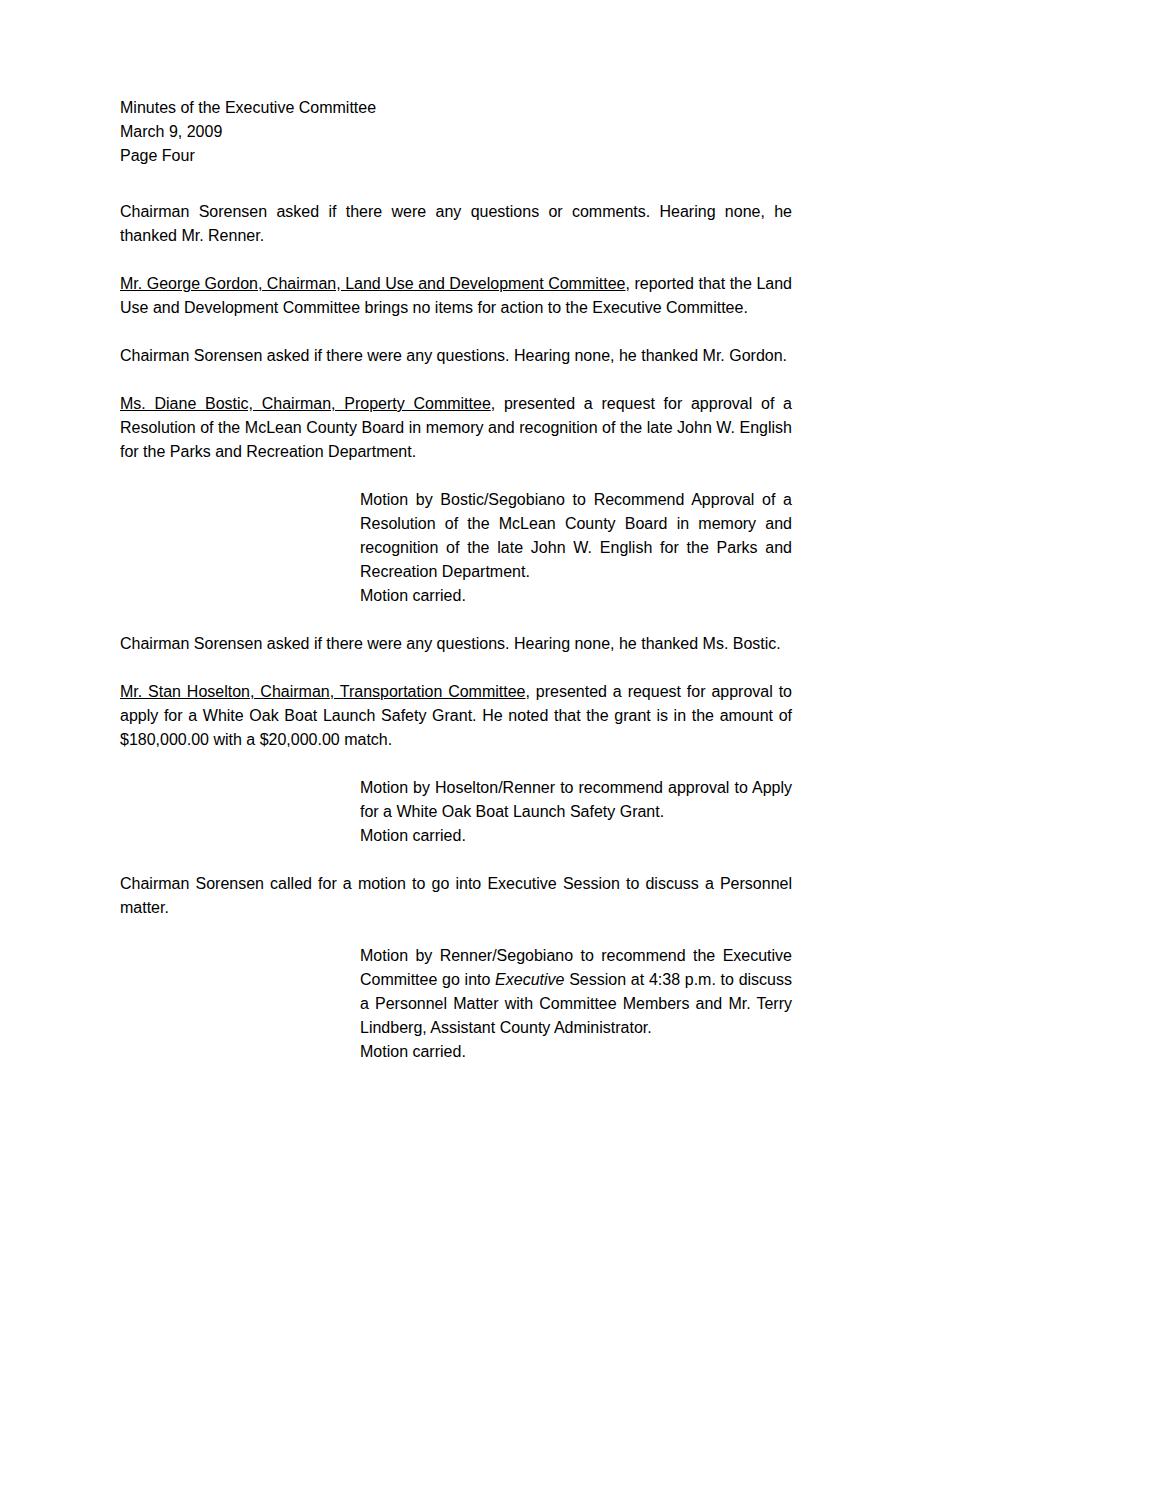Minutes of the Executive Committee
March 9, 2009
Page Four
Chairman Sorensen asked if there were any questions or comments. Hearing none, he thanked Mr. Renner.
Mr. George Gordon, Chairman, Land Use and Development Committee, reported that the Land Use and Development Committee brings no items for action to the Executive Committee.
Chairman Sorensen asked if there were any questions. Hearing none, he thanked Mr. Gordon.
Ms. Diane Bostic, Chairman, Property Committee, presented a request for approval of a Resolution of the McLean County Board in memory and recognition of the late John W. English for the Parks and Recreation Department.
Motion by Bostic/Segobiano to Recommend Approval of a Resolution of the McLean County Board in memory and recognition of the late John W. English for the Parks and Recreation Department.
Motion carried.
Chairman Sorensen asked if there were any questions. Hearing none, he thanked Ms. Bostic.
Mr. Stan Hoselton, Chairman, Transportation Committee, presented a request for approval to apply for a White Oak Boat Launch Safety Grant. He noted that the grant is in the amount of $180,000.00 with a $20,000.00 match.
Motion by Hoselton/Renner to recommend approval to Apply for a White Oak Boat Launch Safety Grant.
Motion carried.
Chairman Sorensen called for a motion to go into Executive Session to discuss a Personnel matter.
Motion by Renner/Segobiano to recommend the Executive Committee go into Executive Session at 4:38 p.m. to discuss a Personnel Matter with Committee Members and Mr. Terry Lindberg, Assistant County Administrator.
Motion carried.